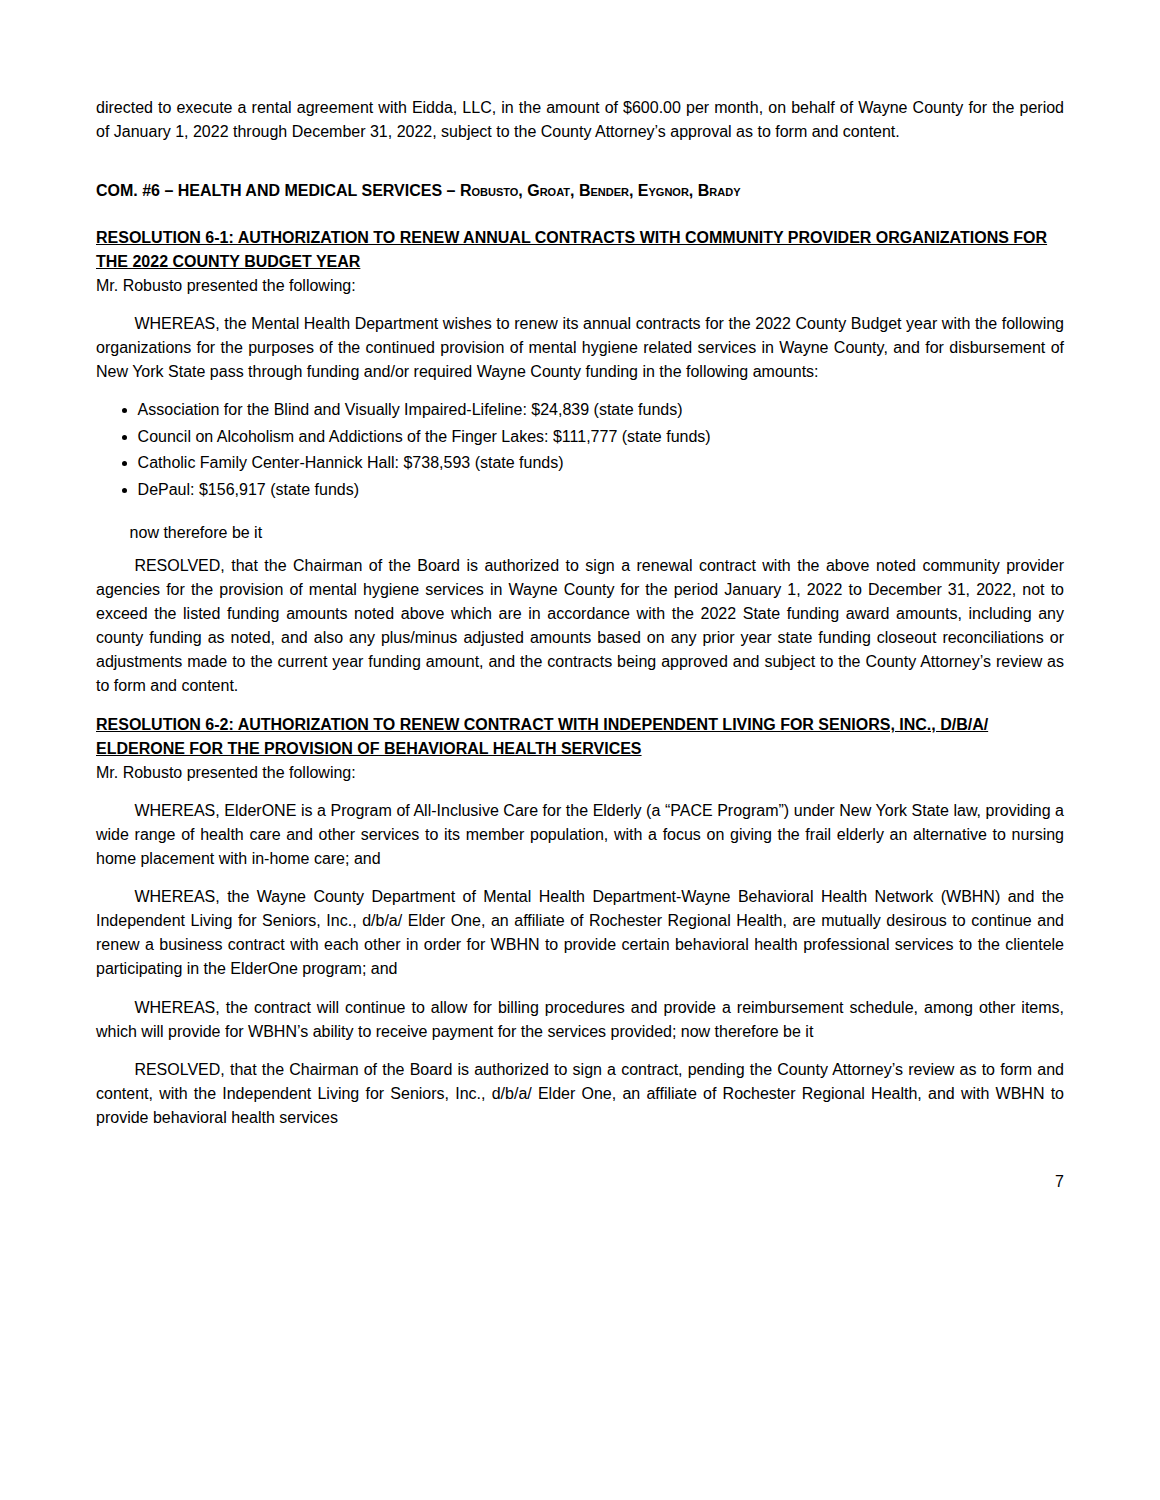directed to execute a rental agreement with Eidda, LLC, in the amount of $600.00 per month, on behalf of Wayne County for the period of January 1, 2022 through December 31, 2022, subject to the County Attorney’s approval as to form and content.
COM. #6 – HEALTH AND MEDICAL SERVICES – Robusto, Groat, Bender, Eygnor, Brady
RESOLUTION 6-1: AUTHORIZATION TO RENEW ANNUAL CONTRACTS WITH COMMUNITY PROVIDER ORGANIZATIONS FOR THE 2022 COUNTY BUDGET YEAR
Mr. Robusto presented the following:
WHEREAS, the Mental Health Department wishes to renew its annual contracts for the 2022 County Budget year with the following organizations for the purposes of the continued provision of mental hygiene related services in Wayne County, and for disbursement of New York State pass through funding and/or required Wayne County funding in the following amounts:
Association for the Blind and Visually Impaired-Lifeline: $24,839 (state funds)
Council on Alcoholism and Addictions of the Finger Lakes: $111,777 (state funds)
Catholic Family Center-Hannick Hall: $738,593 (state funds)
DePaul: $156,917 (state funds)
now therefore be it
RESOLVED, that the Chairman of the Board is authorized to sign a renewal contract with the above noted community provider agencies for the provision of mental hygiene services in Wayne County for the period January 1, 2022 to December 31, 2022, not to exceed the listed funding amounts noted above which are in accordance with the 2022 State funding award amounts, including any county funding as noted, and also any plus/minus adjusted amounts based on any prior year state funding closeout reconciliations or adjustments made to the current year funding amount, and the contracts being approved and subject to the County Attorney’s review as to form and content.
RESOLUTION 6-2: AUTHORIZATION TO RENEW CONTRACT WITH INDEPENDENT LIVING FOR SENIORS, INC., D/B/A/ ELDERONE FOR THE PROVISION OF BEHAVIORAL HEALTH SERVICES
Mr. Robusto presented the following:
WHEREAS, ElderONE is a Program of All-Inclusive Care for the Elderly (a “PACE Program”) under New York State law, providing a wide range of health care and other services to its member population, with a focus on giving the frail elderly an alternative to nursing home placement with in-home care; and
WHEREAS, the Wayne County Department of Mental Health Department-Wayne Behavioral Health Network (WBHN) and the Independent Living for Seniors, Inc., d/b/a/ Elder One, an affiliate of Rochester Regional Health, are mutually desirous to continue and renew a business contract with each other in order for WBHN to provide certain behavioral health professional services to the clientele participating in the ElderOne program; and
WHEREAS, the contract will continue to allow for billing procedures and provide a reimbursement schedule, among other items, which will provide for WBHN’s ability to receive payment for the services provided; now therefore be it
RESOLVED, that the Chairman of the Board is authorized to sign a contract, pending the County Attorney’s review as to form and content, with the Independent Living for Seniors, Inc., d/b/a/ Elder One, an affiliate of Rochester Regional Health, and with WBHN to provide behavioral health services
7